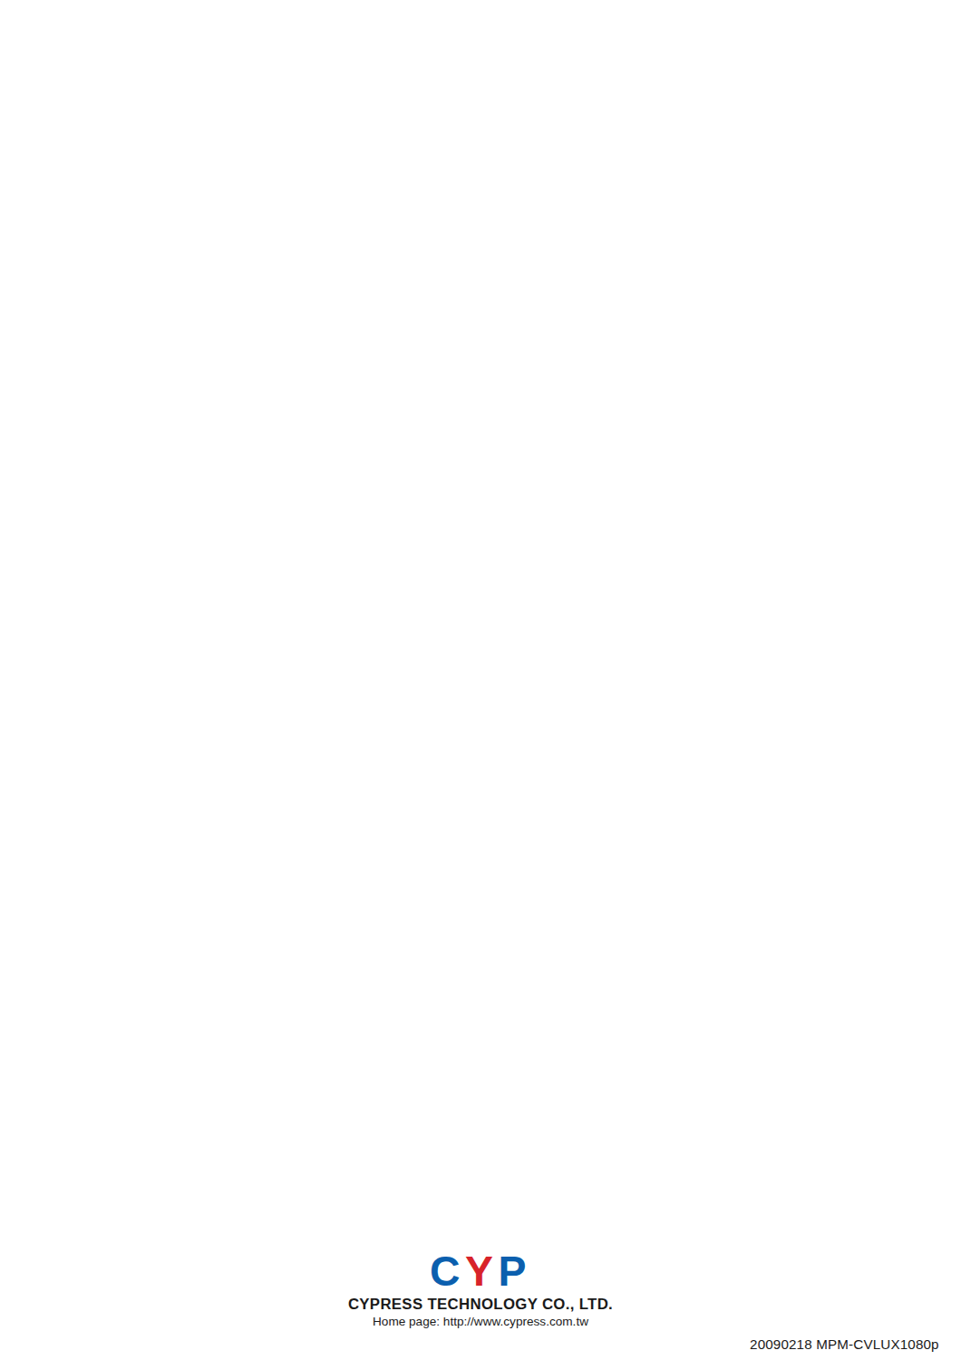CYP
CYPRESS TECHNOLOGY CO., LTD.
Home page: http://www.cypress.com.tw
20090218 MPM-CVLUX1080p